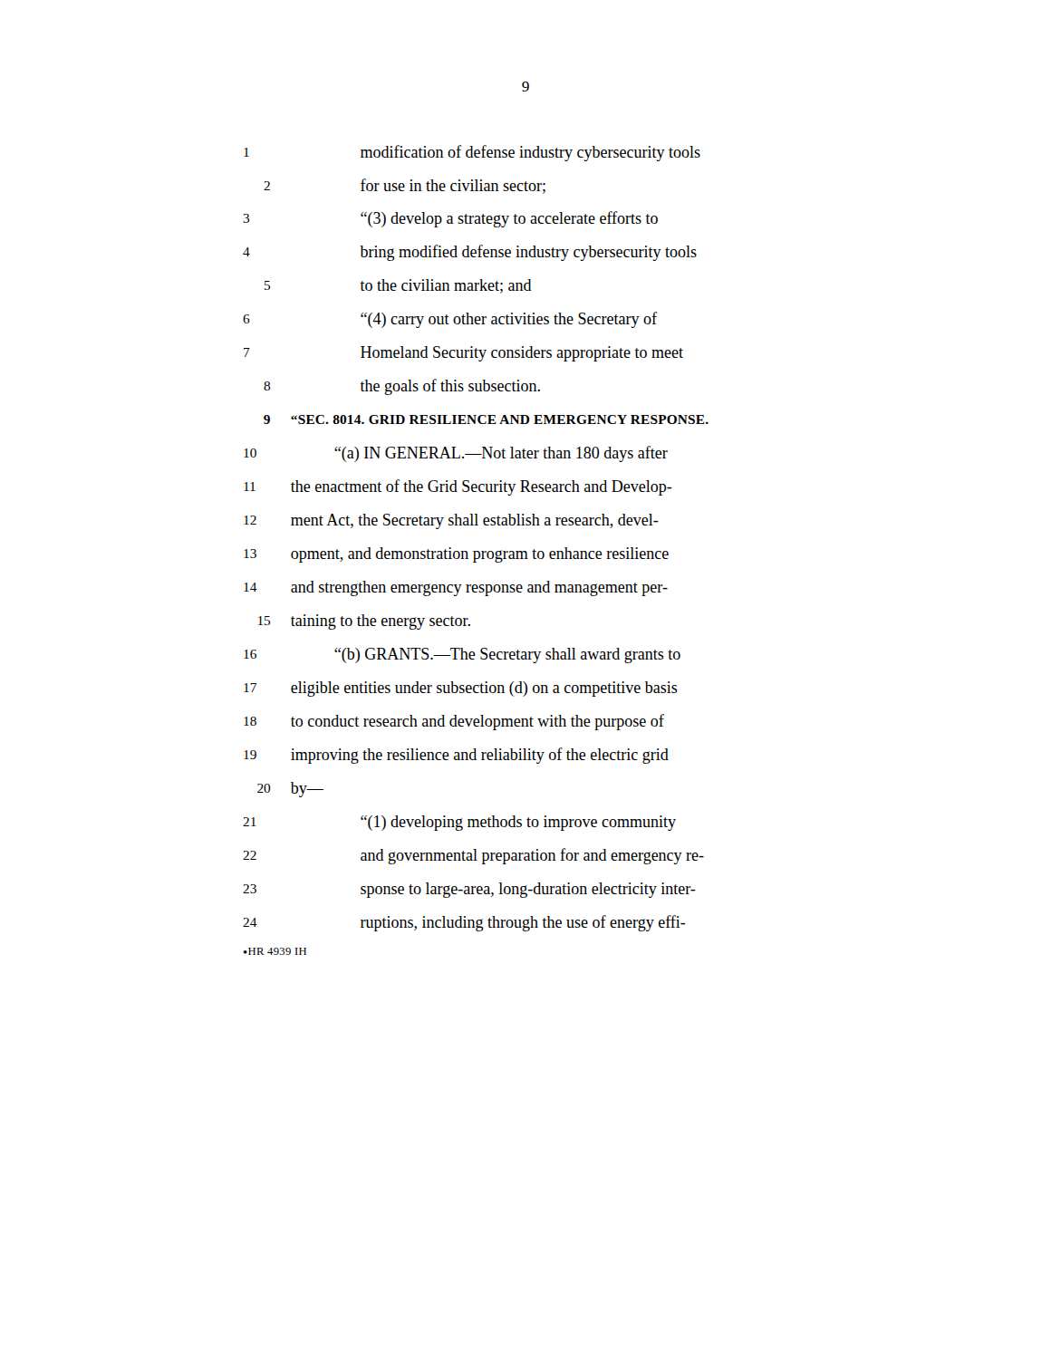9
modification of defense industry cybersecurity tools for use in the civilian sector; “(3) develop a strategy to accelerate efforts to bring modified defense industry cybersecurity tools to the civilian market; and “(4) carry out other activities the Secretary of Homeland Security considers appropriate to meet the goals of this subsection. “SEC. 8014. GRID RESILIENCE AND EMERGENCY RESPONSE. “(a) IN GENERAL.—Not later than 180 days after the enactment of the Grid Security Research and Develop- ment Act, the Secretary shall establish a research, devel- opment, and demonstration program to enhance resilience and strengthen emergency response and management per- taining to the energy sector. “(b) GRANTS.—The Secretary shall award grants to eligible entities under subsection (d) on a competitive basis to conduct research and development with the purpose of improving the resilience and reliability of the electric grid by— “(1) developing methods to improve community and governmental preparation for and emergency re- sponse to large-area, long-duration electricity inter- ruptions, including through the use of energy effi-
•HR 4939 IH